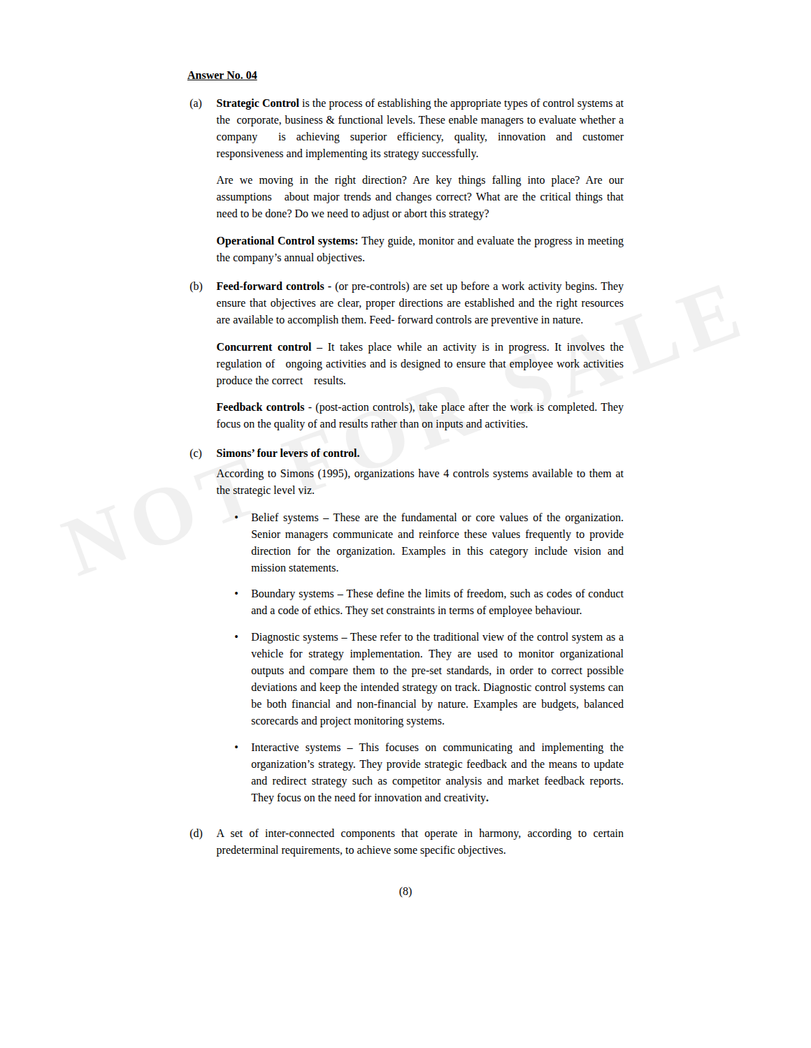NOT FOR SALE
Answer No. 04
(a)
Strategic Control is the process of establishing the appropriate types of control systems at the corporate, business & functional levels. These enable managers to evaluate whether a company is achieving superior efficiency, quality, innovation and customer responsiveness and implementing its strategy successfully.
Are we moving in the right direction? Are key things falling into place? Are our assumptions about major trends and changes correct? What are the critical things that need to be done? Do we need to adjust or abort this strategy?
Operational Control systems: They guide, monitor and evaluate the progress in meeting the company’s annual objectives.
(b)
Feed-forward controls - (or pre-controls) are set up before a work activity begins. They ensure that objectives are clear, proper directions are established and the right resources are available to accomplish them. Feed- forward controls are preventive in nature.
Concurrent control – It takes place while an activity is in progress. It involves the regulation of ongoing activities and is designed to ensure that employee work activities produce the correct results.
Feedback controls - (post-action controls), take place after the work is completed. They focus on the quality of and results rather than on inputs and activities.
(c)
Simons’ four levers of control.
According to Simons (1995), organizations have 4 controls systems available to them at the strategic level viz.
Belief systems – These are the fundamental or core values of the organization. Senior managers communicate and reinforce these values frequently to provide direction for the organization. Examples in this category include vision and mission statements.
Boundary systems – These define the limits of freedom, such as codes of conduct and a code of ethics. They set constraints in terms of employee behaviour.
Diagnostic systems – These refer to the traditional view of the control system as a vehicle for strategy implementation. They are used to monitor organizational outputs and compare them to the pre-set standards, in order to correct possible deviations and keep the intended strategy on track. Diagnostic control systems can be both financial and non-financial by nature. Examples are budgets, balanced scorecards and project monitoring systems.
Interactive systems – This focuses on communicating and implementing the organization’s strategy. They provide strategic feedback and the means to update and redirect strategy such as competitor analysis and market feedback reports. They focus on the need for innovation and creativity.
(d)
A set of inter-connected components that operate in harmony, according to certain predeterminal requirements, to achieve some specific objectives.
(8)